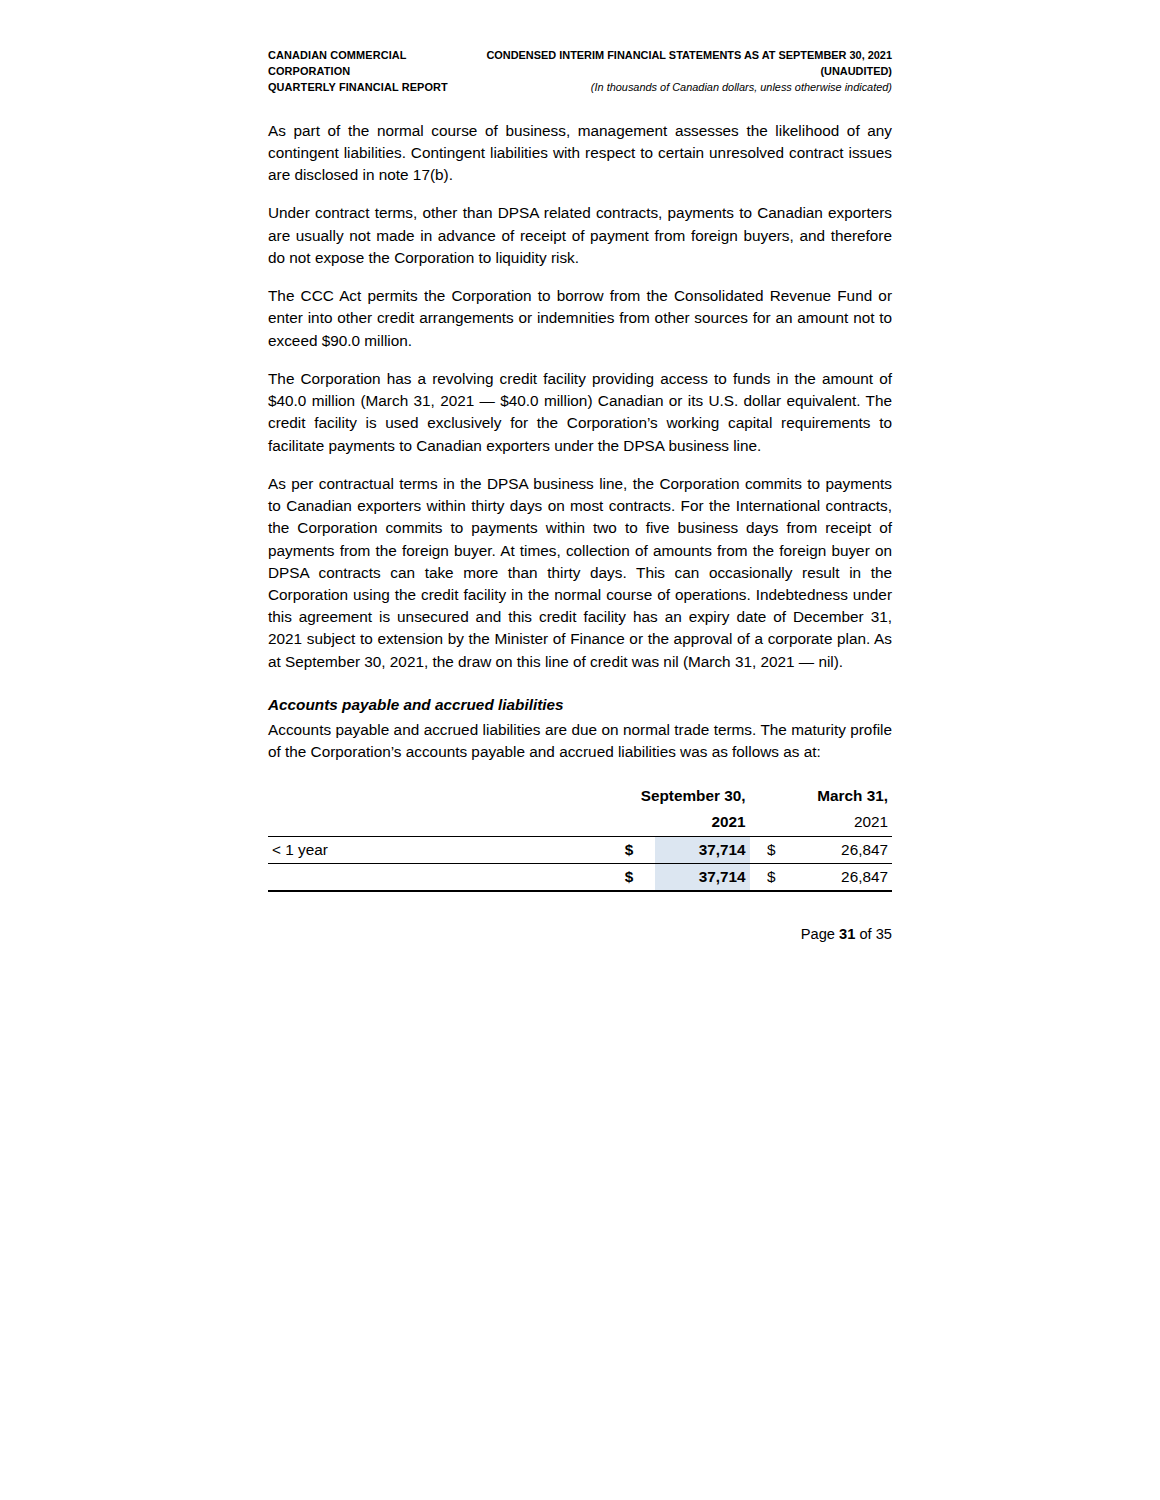| Canadian Commercial Corporation | Condensed Interim Financial Statements as at September 30, 2021 (Unaudited) |
| Quarterly Financial Report | (In thousands of Canadian dollars, unless otherwise indicated) |
As part of the normal course of business, management assesses the likelihood of any contingent liabilities. Contingent liabilities with respect to certain unresolved contract issues are disclosed in note 17(b).
Under contract terms, other than DPSA related contracts, payments to Canadian exporters are usually not made in advance of receipt of payment from foreign buyers, and therefore do not expose the Corporation to liquidity risk.
The CCC Act permits the Corporation to borrow from the Consolidated Revenue Fund or enter into other credit arrangements or indemnities from other sources for an amount not to exceed $90.0 million.
The Corporation has a revolving credit facility providing access to funds in the amount of $40.0 million (March 31, 2021 — $40.0 million) Canadian or its U.S. dollar equivalent. The credit facility is used exclusively for the Corporation’s working capital requirements to facilitate payments to Canadian exporters under the DPSA business line.
As per contractual terms in the DPSA business line, the Corporation commits to payments to Canadian exporters within thirty days on most contracts. For the International contracts, the Corporation commits to payments within two to five business days from receipt of payments from the foreign buyer. At times, collection of amounts from the foreign buyer on DPSA contracts can take more than thirty days. This can occasionally result in the Corporation using the credit facility in the normal course of operations. Indebtedness under this agreement is unsecured and this credit facility has an expiry date of December 31, 2021 subject to extension by the Minister of Finance or the approval of a corporate plan. As at September 30, 2021, the draw on this line of credit was nil (March 31, 2021 — nil).
Accounts payable and accrued liabilities
Accounts payable and accrued liabilities are due on normal trade terms. The maturity profile of the Corporation’s accounts payable and accrued liabilities was as follows as at:
| | September 30, | | March 31, |
| --- | --- | --- | --- |
| | 2021 | | 2021 |
| < 1 year | $ | 37,714 | | $ | 26,847 |
| | $ | 37,714 | | $ | 26,847 |
Page 31 of 35